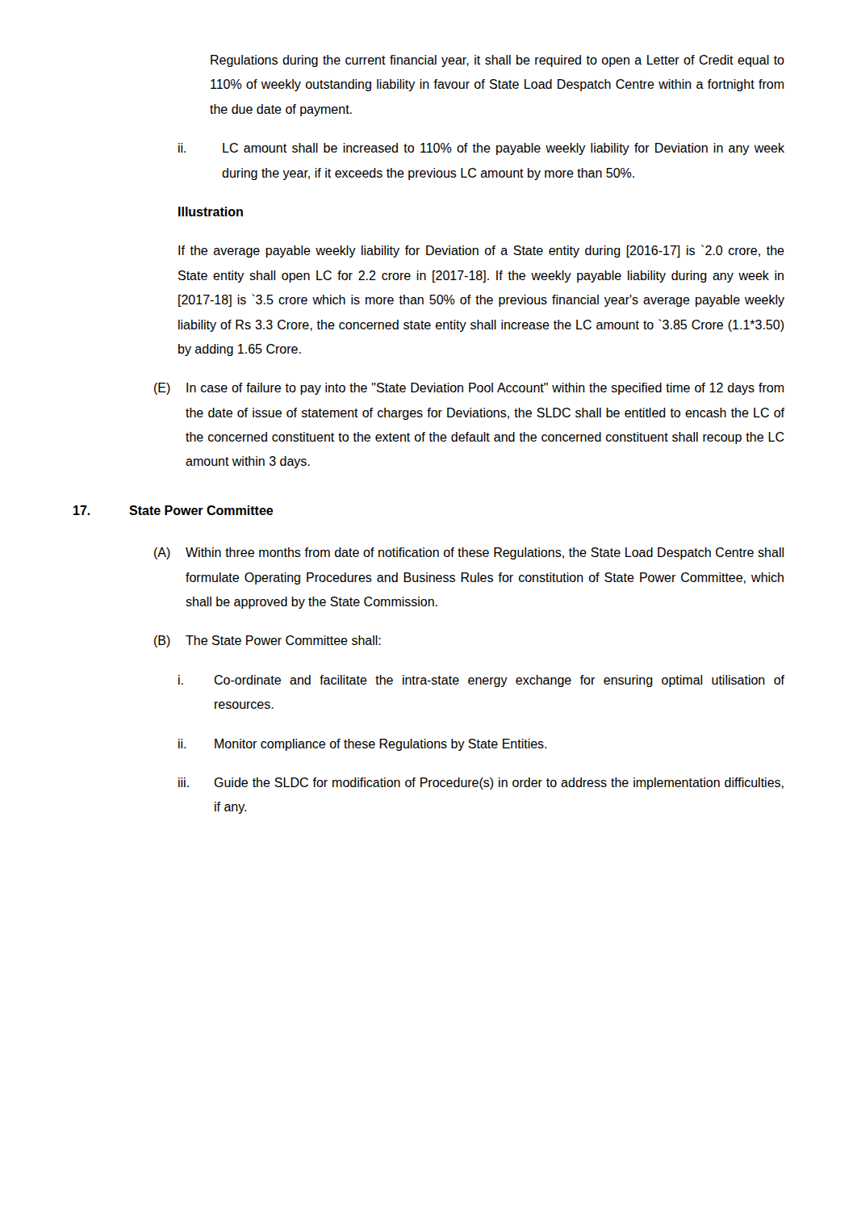Regulations during the current financial year, it shall be required to open a Letter of Credit equal to 110% of weekly outstanding liability in favour of State Load Despatch Centre within a fortnight from the due date of payment.
ii.
LC amount shall be increased to 110% of the payable weekly liability for Deviation in any week during the year, if it exceeds the previous LC amount by more than 50%.
Illustration
If the average payable weekly liability for Deviation of a State entity during [2016-17] is `2.0 crore, the State entity shall open LC for 2.2 crore in [2017-18]. If the weekly payable liability during any week in [2017-18] is `3.5 crore which is more than 50% of the previous financial year's average payable weekly liability of Rs 3.3 Crore, the concerned state entity shall increase the LC amount to `3.85 Crore (1.1*3.50) by adding 1.65 Crore.
(E)
In case of failure to pay into the "State Deviation Pool Account" within the specified time of 12 days from the date of issue of statement of charges for Deviations, the SLDC shall be entitled to encash the LC of the concerned constituent to the extent of the default and the concerned constituent shall recoup the LC amount within 3 days.
17.
State Power Committee
(A)
Within three months from date of notification of these Regulations, the State Load Despatch Centre shall formulate Operating Procedures and Business Rules for constitution of State Power Committee, which shall be approved by the State Commission.
(B)
The State Power Committee shall:
i.
Co-ordinate and facilitate the intra-state energy exchange for ensuring optimal utilisation of resources.
ii.
Monitor compliance of these Regulations by State Entities.
iii.
Guide the SLDC for modification of Procedure(s) in order to address the implementation difficulties, if any.